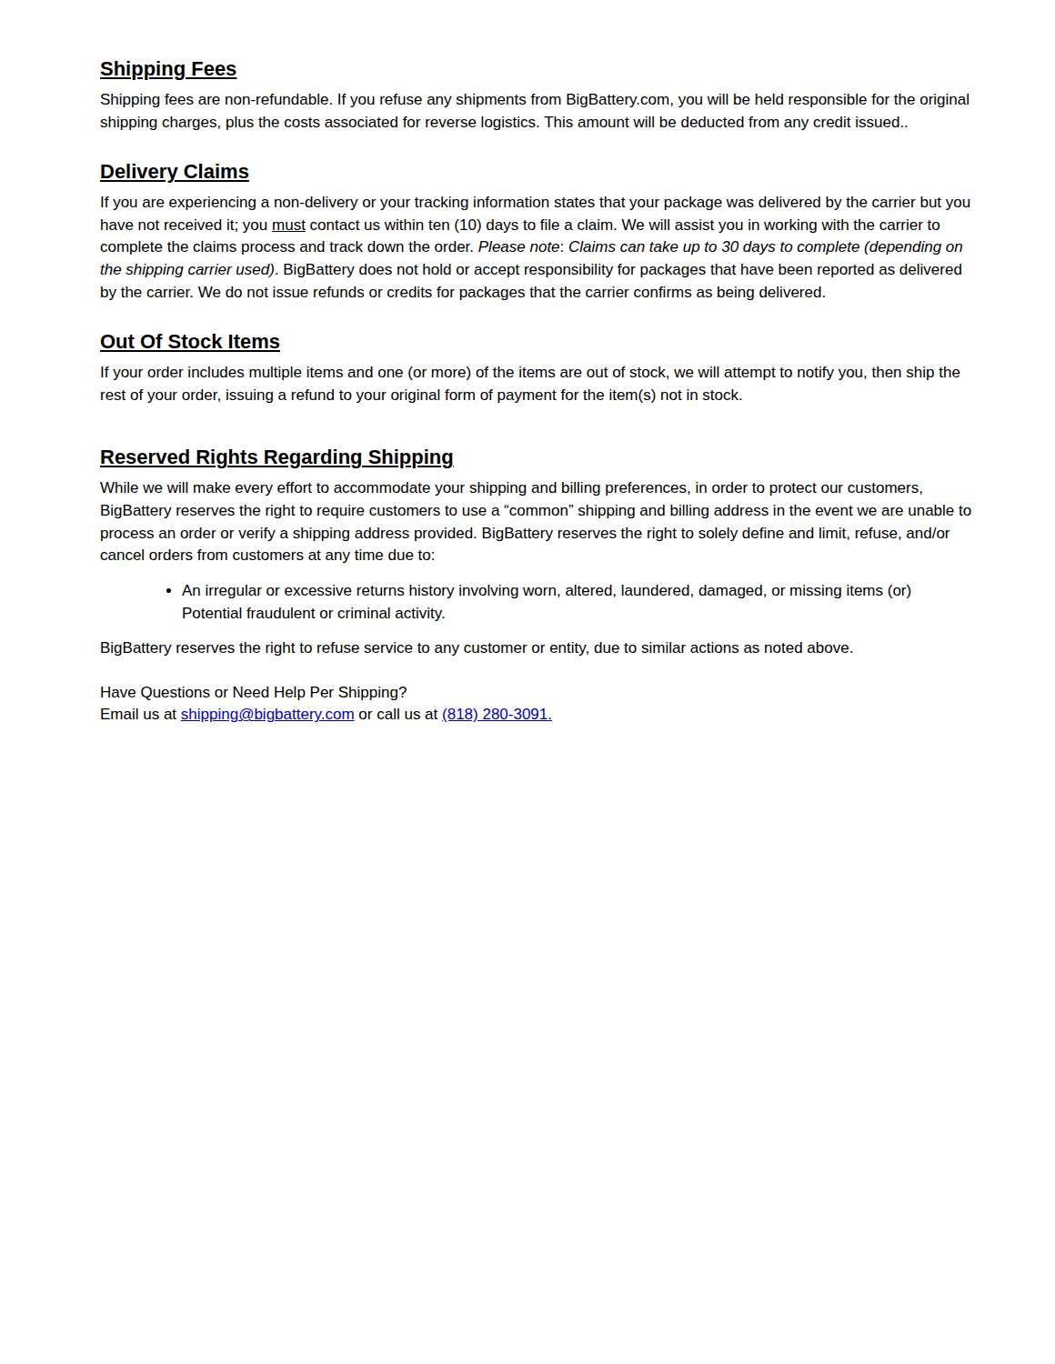Shipping Fees
Shipping fees are non-refundable. If you refuse any shipments from BigBattery.com, you will be held responsible for the original shipping charges, plus the costs associated for reverse logistics. This amount will be deducted from any credit issued..
Delivery Claims
If you are experiencing a non-delivery or your tracking information states that your package was delivered by the carrier but you have not received it; you must contact us within ten (10) days to file a claim. We will assist you in working with the carrier to complete the claims process and track down the order. Please note: Claims can take up to 30 days to complete (depending on the shipping carrier used). BigBattery does not hold or accept responsibility for packages that have been reported as delivered by the carrier. We do not issue refunds or credits for packages that the carrier confirms as being delivered.
Out Of Stock Items
If your order includes multiple items and one (or more) of the items are out of stock, we will attempt to notify you, then ship the rest of your order, issuing a refund to your original form of payment for the item(s) not in stock.
Reserved Rights Regarding Shipping
While we will make every effort to accommodate your shipping and billing preferences, in order to protect our customers, BigBattery reserves the right to require customers to use a “common” shipping and billing address in the event we are unable to process an order or verify a shipping address provided. BigBattery reserves the right to solely define and limit, refuse, and/or cancel orders from customers at any time due to:
An irregular or excessive returns history involving worn, altered, laundered, damaged, or missing items (or) Potential fraudulent or criminal activity.
BigBattery reserves the right to refuse service to any customer or entity, due to similar actions as noted above.
Have Questions or Need Help Per Shipping?
Email us at shipping@bigbattery.com or call us at (818) 280-3091.